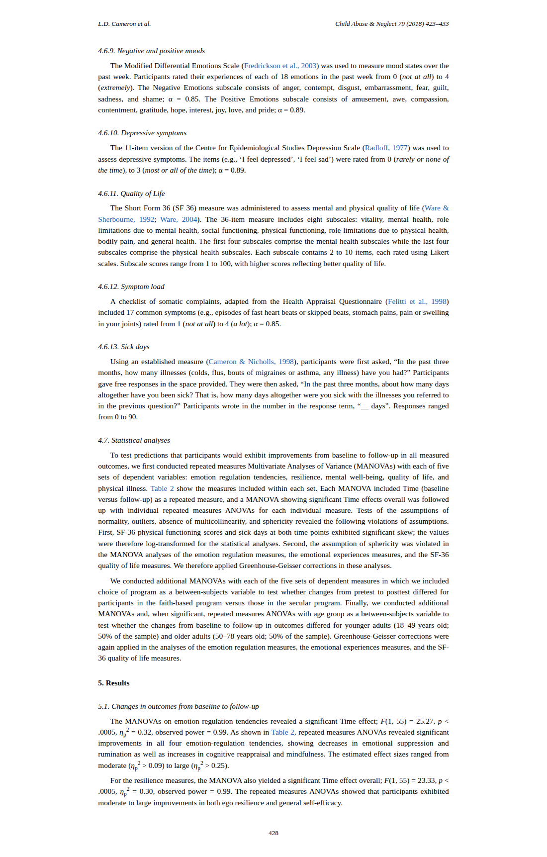L.D. Cameron et al. Child Abuse & Neglect 79 (2018) 423–433
4.6.9. Negative and positive moods
The Modified Differential Emotions Scale (Fredrickson et al., 2003) was used to measure mood states over the past week. Participants rated their experiences of each of 18 emotions in the past week from 0 (not at all) to 4 (extremely). The Negative Emotions subscale consists of anger, contempt, disgust, embarrassment, fear, guilt, sadness, and shame; α = 0.85. The Positive Emotions subscale consists of amusement, awe, compassion, contentment, gratitude, hope, interest, joy, love, and pride; α = 0.89.
4.6.10. Depressive symptoms
The 11-item version of the Centre for Epidemiological Studies Depression Scale (Radloff, 1977) was used to assess depressive symptoms. The items (e.g., ‘I feel depressed’, ‘I feel sad’) were rated from 0 (rarely or none of the time), to 3 (most or all of the time); α = 0.89.
4.6.11. Quality of Life
The Short Form 36 (SF 36) measure was administered to assess mental and physical quality of life (Ware & Sherbourne, 1992; Ware, 2004). The 36-item measure includes eight subscales: vitality, mental health, role limitations due to mental health, social functioning, physical functioning, role limitations due to physical health, bodily pain, and general health. The first four subscales comprise the mental health subscales while the last four subscales comprise the physical health subscales. Each subscale contains 2 to 10 items, each rated using Likert scales. Subscale scores range from 1 to 100, with higher scores reflecting better quality of life.
4.6.12. Symptom load
A checklist of somatic complaints, adapted from the Health Appraisal Questionnaire (Felitti et al., 1998) included 17 common symptoms (e.g., episodes of fast heart beats or skipped beats, stomach pains, pain or swelling in your joints) rated from 1 (not at all) to 4 (a lot); α = 0.85.
4.6.13. Sick days
Using an established measure (Cameron & Nicholls, 1998), participants were first asked, “In the past three months, how many illnesses (colds, flus, bouts of migraines or asthma, any illness) have you had?” Participants gave free responses in the space provided. They were then asked, “In the past three months, about how many days altogether have you been sick? That is, how many days altogether were you sick with the illnesses you referred to in the previous question?” Participants wrote in the number in the response term, “__ days”. Responses ranged from 0 to 90.
4.7. Statistical analyses
To test predictions that participants would exhibit improvements from baseline to follow-up in all measured outcomes, we first conducted repeated measures Multivariate Analyses of Variance (MANOVAs) with each of five sets of dependent variables: emotion regulation tendencies, resilience, mental well-being, quality of life, and physical illness. Table 2 show the measures included within each set. Each MANOVA included Time (baseline versus follow-up) as a repeated measure, and a MANOVA showing significant Time effects overall was followed up with individual repeated measures ANOVAs for each individual measure. Tests of the assumptions of normality, outliers, absence of multicollinearity, and sphericity revealed the following violations of assumptions. First, SF-36 physical functioning scores and sick days at both time points exhibited significant skew; the values were therefore log-transformed for the statistical analyses. Second, the assumption of sphericity was violated in the MANOVA analyses of the emotion regulation measures, the emotional experiences measures, and the SF-36 quality of life measures. We therefore applied Greenhouse-Geisser corrections in these analyses.
We conducted additional MANOVAs with each of the five sets of dependent measures in which we included choice of program as a between-subjects variable to test whether changes from pretest to posttest differed for participants in the faith-based program versus those in the secular program. Finally, we conducted additional MANOVAs and, when significant, repeated measures ANOVAs with age group as a between-subjects variable to test whether the changes from baseline to follow-up in outcomes differed for younger adults (18–49 years old; 50% of the sample) and older adults (50–78 years old; 50% of the sample). Greenhouse-Geisser corrections were again applied in the analyses of the emotion regulation measures, the emotional experiences measures, and the SF-36 quality of life measures.
5. Results
5.1. Changes in outcomes from baseline to follow-up
The MANOVAs on emotion regulation tendencies revealed a significant Time effect; F(1, 55) = 25.27, p < .0005, ηp2 = 0.32, observed power = 0.99. As shown in Table 2, repeated measures ANOVAs revealed significant improvements in all four emotion-regulation tendencies, showing decreases in emotional suppression and rumination as well as increases in cognitive reappraisal and mindfulness. The estimated effect sizes ranged from moderate (ηp2 > 0.09) to large (ηp2 > 0.25).
For the resilience measures, the MANOVA also yielded a significant Time effect overall; F(1, 55) = 23.33, p < .0005, ηp2 = 0.30, observed power = 0.99. The repeated measures ANOVAs showed that participants exhibited moderate to large improvements in both ego resilience and general self-efficacy.
428